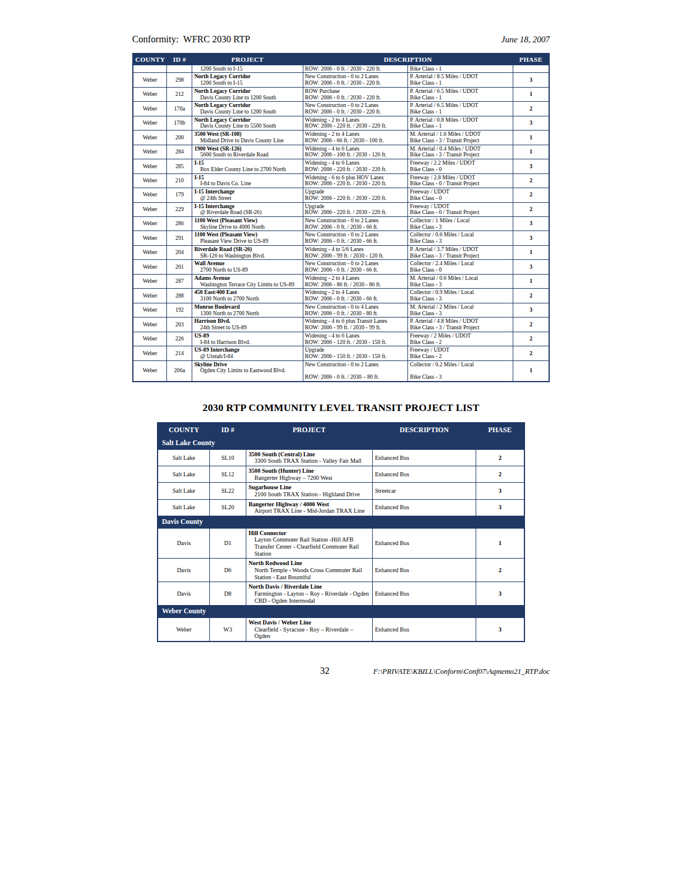Conformity: WFRC 2030 RTP
June 18, 2007
| COUNTY | ID # | PROJECT | DESCRIPTION | PHASE |
| --- | --- | --- | --- | --- |
| | | 1200 South to I-15 | ROW: 2006 - 0 ft. / 2030 - 220 ft. | Bike Class - 1 | |
| Weber | 298 | North Legacy Corridor 1200 South to I-15 | New Construction - 0 to 2 Lanes ROW: 2006 - 0 ft. / 2030 - 220 ft. | P. Arterial / 8.5 Miles / UDOT Bike Class - 1 | 3 |
| Weber | 212 | North Legacy Corridor Davis County Line to 1200 South | ROW Purchase ROW: 2006 - 0 ft. / 2030 - 220 ft. | P. Arterial / 6.5 Miles / UDOT Bike Class - 1 | 1 |
| Weber | 170a | North Legacy Corridor Davis County Line to 1200 South | New Construction - 0 to 2 Lanes ROW: 2006 - 0 ft. / 2030 - 220 ft. | P. Arterial / 6.5 Miles / UDOT Bike Class - 1 | 2 |
| Weber | 170b | North Legacy Corridor Davis County Line to 5500 South | Widening - 2 to 4 Lanes ROW: 2006 - 220 ft. / 2030 - 220 ft. | P. Arterial / 0.8 Miles / UDOT Bike Class - 1 | 3 |
| Weber | 200 | 3500 West (SR-108) Midland Drive to Davis County Line | Widening - 2 to 4 Lanes ROW: 2006 - 66 ft. / 2030 - 100 ft. | M. Arterial / 1.6 Miles / UDOT Bike Class - 3 / Transit Project | 1 |
| Weber | 284 | 1900 West (SR-126) 5600 South to Riverdale Road | Widening - 4 to 6 Lanes ROW: 2006 - 100 ft. / 2030 - 126 ft. | M. Arterial / 0.4 Miles / UDOT Bike Class - 3 / Transit Project | 1 |
| Weber | 285 | I-15 Box Elder County Line to 2700 North | Widening - 4 to 6 Lanes ROW: 2006 - 220 ft. / 2030 - 220 ft. | Freeway / 2.2 Miles / UDOT Bike Class - 0 | 3 |
| Weber | 210 | I-15 I-84 to Davis Co. Line | Widening - 6 to 6 plus HOV Lanes ROW: 2006 - 220 ft. / 2030 - 220 ft. | Freeway / 2.8 Miles / UDOT Bike Class - 0 / Transit Project | 2 |
| Weber | 179 | I-15 Interchange @ 24th Street | Upgrade ROW: 2006 - 220 ft. / 2030 - 220 ft. | Freeway / UDOT Bike Class - 0 | 2 |
| Weber | 229 | I-15 Interchange @ Riverdale Road (SR-26) | Upgrade ROW: 2006 - 220 ft. / 2030 - 220 ft. | Freeway / UDOT Bike Class - 0 / Transit Project | 2 |
| Weber | 286 | 1100 West (Pleasant View) Skyline Drive to 4000 North | New Construction - 0 to 2 Lanes ROW: 2006 - 0 ft. / 2030 - 66 ft. | Collector / 1 Miles / Local Bike Class - 3 | 3 |
| Weber | 291 | 1100 West (Pleasant View) Pleasant View Drive to US-89 | New Construction - 0 to 2 Lanes ROW: 2006 - 0 ft. / 2030 - 66 ft. | Collector / 0.6 Miles / Local Bike Class - 3 | 3 |
| Weber | 204 | Riverdale Road (SR-26) SR-126 to Washington Blvd. | Widening - 4 to 5/6 Lanes ROW: 2006 - 99 ft. / 2030 - 120 ft. | P. Arterial / 3.7 Miles / UDOT Bike Class - 3 / Transit Project | 1 |
| Weber | 201 | Wall Avenue 2700 North to US-89 | New Construction - 0 to 2 Lanes ROW: 2006 - 0 ft. / 2030 - 66 ft. | Collector / 2.4 Miles / Local Bike Class - 0 | 3 |
| Weber | 287 | Adams Avenue Washington Terrace City Limits to US-89 | Widening - 2 to 4 Lanes ROW: 2006 - 86 ft. / 2030 - 86 ft. | M. Arterial / 0.6 Miles / Local Bike Class - 3 | 1 |
| Weber | 288 | 450 East/400 East 3100 North to 2700 North | Widening - 2 to 4 Lanes ROW: 2006 - 0 ft. / 2030 - 66 ft. | Collector / 0.9 Miles / Local Bike Class - 3 | 2 |
| Weber | 192 | Monroe Boulevard 1300 North to 2700 North | New Construction - 0 to 4 Lanes ROW: 2006 - 0 ft. / 2030 - 80 ft. | M. Arterial / 2 Miles / Local Bike Class - 3 | 3 |
| Weber | 203 | Harrison Blvd. 24th Street to US-89 | Widening - 4 to 6 plus Transit Lanes ROW: 2006 - 99 ft. / 2030 - 99 ft. | P. Arterial / 4.8 Miles / UDOT Bike Class - 3 / Transit Project | 2 |
| Weber | 226 | US-89 I-84 to Harrison Blvd. | Widening - 4 to 6 Lanes ROW: 2006 - 120 ft. / 2030 - 150 ft. | Freeway / 2 Miles / UDOT Bike Class - 2 | 2 |
| Weber | 214 | US-89 Interchange @ Uintah/I-84 | Upgrade ROW: 2006 - 150 ft. / 2030 - 150 ft. | Freeway / UDOT Bike Class - 2 | 2 |
| Weber | 206a | Skyline Drive Ogden City Limits to Eastwood Blvd. | New Construction - 0 to 2 Lanes ROW: 2006 - 0 ft. / 2030 – 80 ft. | Collector / 0.2 Miles / Local Bike Class - 3 | 1 |
2030 RTP COMMUNITY LEVEL TRANSIT PROJECT LIST
| COUNTY | ID # | PROJECT | DESCRIPTION | PHASE |
| --- | --- | --- | --- | --- |
| Salt Lake County |
| Salt Lake | SL10 | 3500 South (Central) Line 3300 South TRAX Station - Valley Fair Mall | Enhanced Bus | 2 |
| Salt Lake | SL12 | 3500 South (Hunter) Line Bangerter Highway – 7200 West | Enhanced Bus | 2 |
| Salt Lake | SL22 | Sugarhouse Line 2100 South TRAX Station - Highland Drive | Streetcar | 3 |
| Salt Lake | SL20 | Bangerter Highway / 4000 West Airport TRAX Line - Mid-Jordan TRAX Line | Enhanced Bus | 3 |
| Davis County |
| Davis | D1 | Hill Connector Layton Commuter Rail Station -Hill AFB Transfer Center - Clearfield Commuter Rail Station | Enhanced Bus | 1 |
| Davis | D6 | North Redwood Line North Temple - Woods Cross Commuter Rail Station - East Bountiful | Enhanced Bus | 2 |
| Davis | D8 | North Davis / Riverdale Line Farmington - Layton – Roy - Riverdale - Ogden CBD - Ogden Intermodal | Enhanced Bus | 3 |
| Weber County |
| Weber | W3 | West Davis / Weber Line Clearfield - Syracuse - Roy – Riverdale – Ogden | Enhanced Bus | 3 |
32
F:\PRIVATE\KBILL\Conform\Conf07\Aqmemo21_RTP.doc